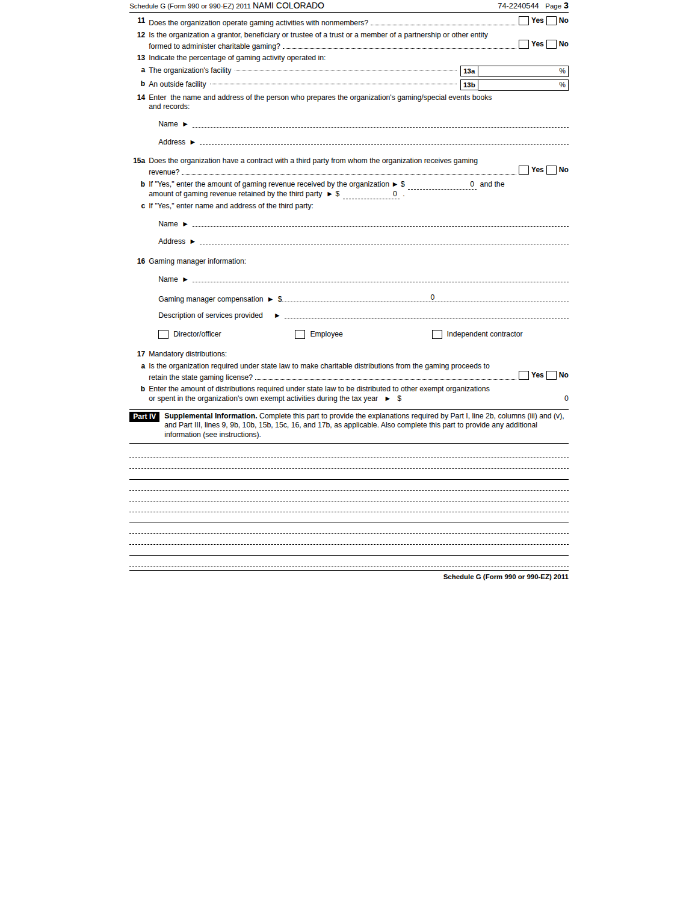Schedule G (Form 990 or 990-EZ) 2011 NAMI COLORADO
74-2240544 Page 3
11
Does the organization operate gaming activities with nonmembers? Yes No
12
Is the organization a grantor, beneficiary or trustee of a trust or a member of a partnership or other entity
formed to administer charitable gaming? Yes No
13
Indicate the percentage of gaming activity operated in:
a
The organization's facility 13a %
b
An outside facility 13b %
14
Enter the name and address of the person who prepares the organization's gaming/special events books
and records:
Name►
Address►
15a
Does the organization have a contract with a third party from whom the organization receives gaming
revenue? Yes No
b
If "Yes," enter the amount of gaming revenue received by the organization ► $ 0 and the
amount of gaming revenue retained by the third party ► $ 0 .
c
If "Yes," enter name and address of the third party:
Name►
Address►
16
Gaming manager information:
Name►
Gaming manager compensation ► $
0
Description of services provided ►
Director/officer
Employee
Independent contractor
17
Mandatory distributions:
a
Is the organization required under state law to make charitable distributions from the gaming proceeds to
retain the state gaming license? Yes No
b
Enter the amount of distributions required under state law to be distributed to other exempt organizations
or spent in the organization's own exempt activities during the tax year ► $ 0
Part IV
Supplemental Information. Complete this part to provide the explanations required by Part I, line 2b, columns (iii) and (v), and Part III, lines 9, 9b, 10b, 15b, 15c, 16, and 17b, as applicable. Also complete this part to provide any additional information (see instructions).
Schedule G (Form 990 or 990-EZ) 2011